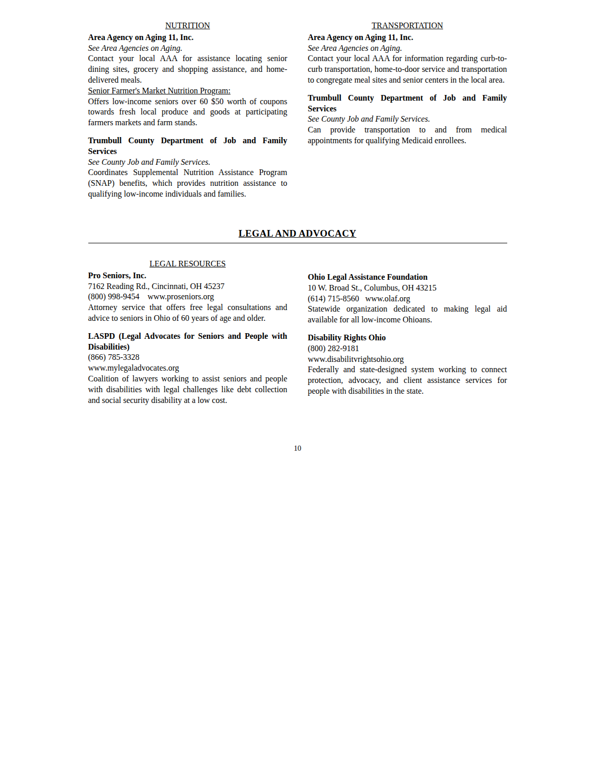NUTRITION
Area Agency on Aging 11, Inc.
See Area Agencies on Aging.
Contact your local AAA for assistance locating senior dining sites, grocery and shopping assistance, and home-delivered meals.
Senior Farmer's Market Nutrition Program:
Offers low-income seniors over 60 $50 worth of coupons towards fresh local produce and goods at participating farmers markets and farm stands.
Trumbull County Department of Job and Family Services
See County Job and Family Services.
Coordinates Supplemental Nutrition Assistance Program (SNAP) benefits, which provides nutrition assistance to qualifying low-income individuals and families.
TRANSPORTATION
Area Agency on Aging 11, Inc.
See Area Agencies on Aging.
Contact your local AAA for information regarding curb-to-curb transportation, home-to-door service and transportation to congregate meal sites and senior centers in the local area.
Trumbull County Department of Job and Family Services
See County Job and Family Services.
Can provide transportation to and from medical appointments for qualifying Medicaid enrollees.
LEGAL AND ADVOCACY
LEGAL RESOURCES
Pro Seniors, Inc.
7162 Reading Rd., Cincinnati, OH 45237
(800) 998-9454 www.proseniors.org
Attorney service that offers free legal consultations and advice to seniors in Ohio of 60 years of age and older.
LASPD (Legal Advocates for Seniors and People with Disabilities)
(866) 785-3328
www.mylegaladvocates.org
Coalition of lawyers working to assist seniors and people with disabilities with legal challenges like debt collection and social security disability at a low cost.
Ohio Legal Assistance Foundation
10 W. Broad St., Columbus, OH 43215
(614) 715-8560 www.olaf.org
Statewide organization dedicated to making legal aid available for all low-income Ohioans.
Disability Rights Ohio
(800) 282-9181
www.disabilitvrightsohio.org
Federally and state-designed system working to connect protection, advocacy, and client assistance services for people with disabilities in the state.
10